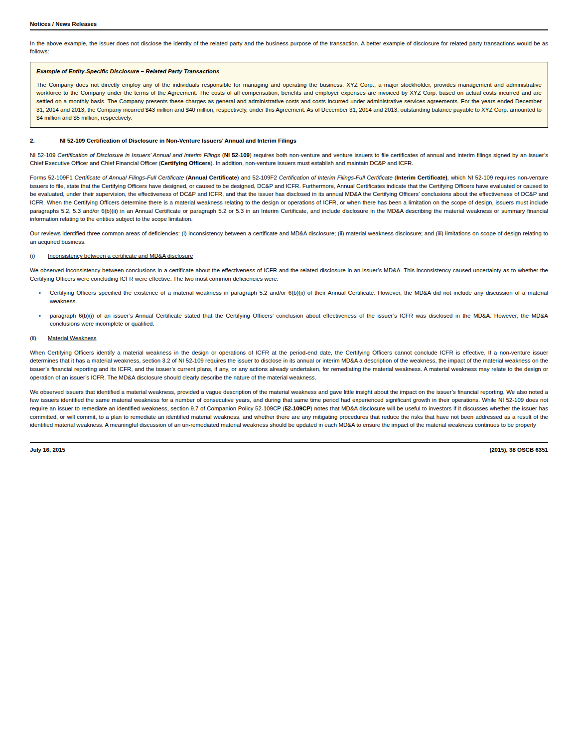Notices / News Releases
In the above example, the issuer does not disclose the identity of the related party and the business purpose of the transaction. A better example of disclosure for related party transactions would be as follows:
Example of Entity-Specific Disclosure – Related Party Transactions
The Company does not directly employ any of the individuals responsible for managing and operating the business. XYZ Corp., a major stockholder, provides management and administrative workforce to the Company under the terms of the Agreement. The costs of all compensation, benefits and employer expenses are invoiced by XYZ Corp. based on actual costs incurred and are settled on a monthly basis. The Company presents these charges as general and administrative costs and costs incurred under administrative services agreements. For the years ended December 31, 2014 and 2013, the Company incurred $43 million and $40 million, respectively, under this Agreement. As of December 31, 2014 and 2013, outstanding balance payable to XYZ Corp. amounted to $4 million and $5 million, respectively.
2. NI 52-109 Certification of Disclosure in Non-Venture Issuers’ Annual and Interim Filings
NI 52-109 Certification of Disclosure in Issuers’ Annual and Interim Filings (NI 52-109) requires both non-venture and venture issuers to file certificates of annual and interim filings signed by an issuer’s Chief Executive Officer and Chief Financial Officer (Certifying Officers). In addition, non-venture issuers must establish and maintain DC&P and ICFR.
Forms 52-109F1 Certificate of Annual Filings-Full Certificate (Annual Certificate) and 52-109F2 Certification of Interim Filings-Full Certificate (Interim Certificate), which NI 52-109 requires non-venture issuers to file, state that the Certifying Officers have designed, or caused to be designed, DC&P and ICFR. Furthermore, Annual Certificates indicate that the Certifying Officers have evaluated or caused to be evaluated, under their supervision, the effectiveness of DC&P and ICFR, and that the issuer has disclosed in its annual MD&A the Certifying Officers’ conclusions about the effectiveness of DC&P and ICFR. When the Certifying Officers determine there is a material weakness relating to the design or operations of ICFR, or when there has been a limitation on the scope of design, issuers must include paragraphs 5.2, 5.3 and/or 6(b)(ii) in an Annual Certificate or paragraph 5.2 or 5.3 in an Interim Certificate, and include disclosure in the MD&A describing the material weakness or summary financial information relating to the entities subject to the scope limitation.
Our reviews identified three common areas of deficiencies: (i) inconsistency between a certificate and MD&A disclosure; (ii) material weakness disclosure; and (iii) limitations on scope of design relating to an acquired business.
(i) Inconsistency between a certificate and MD&A disclosure
We observed inconsistency between conclusions in a certificate about the effectiveness of ICFR and the related disclosure in an issuer’s MD&A. This inconsistency caused uncertainty as to whether the Certifying Officers were concluding ICFR were effective. The two most common deficiencies were:
Certifying Officers specified the existence of a material weakness in paragraph 5.2 and/or 6(b)(ii) of their Annual Certificate. However, the MD&A did not include any discussion of a material weakness.
paragraph 6(b)(i) of an issuer’s Annual Certificate stated that the Certifying Officers’ conclusion about effectiveness of the issuer’s ICFR was disclosed in the MD&A. However, the MD&A conclusions were incomplete or qualified.
(ii) Material Weakness
When Certifying Officers identify a material weakness in the design or operations of ICFR at the period-end date, the Certifying Officers cannot conclude ICFR is effective. If a non-venture issuer determines that it has a material weakness, section 3.2 of NI 52-109 requires the issuer to disclose in its annual or interim MD&A a description of the weakness, the impact of the material weakness on the issuer’s financial reporting and its ICFR, and the issuer’s current plans, if any, or any actions already undertaken, for remediating the material weakness. A material weakness may relate to the design or operation of an issuer’s ICFR. The MD&A disclosure should clearly describe the nature of the material weakness.
We observed issuers that identified a material weakness, provided a vague description of the material weakness and gave little insight about the impact on the issuer’s financial reporting. We also noted a few issuers identified the same material weakness for a number of consecutive years, and during that same time period had experienced significant growth in their operations. While NI 52-109 does not require an issuer to remediate an identified weakness, section 9.7 of Companion Policy 52-109CP (52-109CP) notes that MD&A disclosure will be useful to investors if it discusses whether the issuer has committed, or will commit, to a plan to remediate an identified material weakness, and whether there are any mitigating procedures that reduce the risks that have not been addressed as a result of the identified material weakness. A meaningful discussion of an un-remediated material weakness should be updated in each MD&A to ensure the impact of the material weakness continues to be properly
July 16, 2015 (2015), 38 OSCB 6351